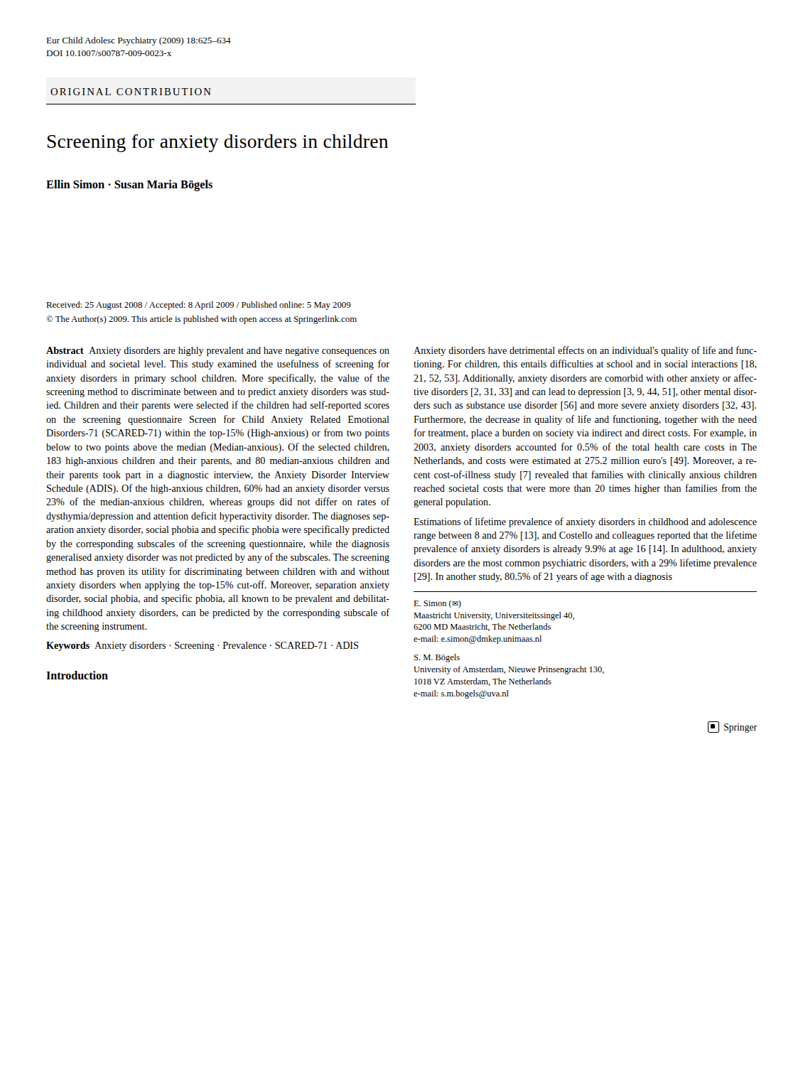Eur Child Adolesc Psychiatry (2009) 18:625–634 DOI 10.1007/s00787-009-0023-x
ORIGINAL CONTRIBUTION
Screening for anxiety disorders in children
Ellin Simon · Susan Maria Bögels
Received: 25 August 2008 / Accepted: 8 April 2009 / Published online: 5 May 2009
© The Author(s) 2009. This article is published with open access at Springerlink.com
Abstract Anxiety disorders are highly prevalent and have negative consequences on individual and societal level. This study examined the usefulness of screening for anxiety disorders in primary school children. More specifically, the value of the screening method to discriminate between and to predict anxiety disorders was studied. Children and their parents were selected if the children had self-reported scores on the screening questionnaire Screen for Child Anxiety Related Emotional Disorders-71 (SCARED-71) within the top-15% (High-anxious) or from two points below to two points above the median (Median-anxious). Of the selected children, 183 high-anxious children and their parents, and 80 median-anxious children and their parents took part in a diagnostic interview, the Anxiety Disorder Interview Schedule (ADIS). Of the high-anxious children, 60% had an anxiety disorder versus 23% of the median-anxious children, whereas groups did not differ on rates of dysthymia/depression and attention deficit hyperactivity disorder. The diagnoses separation anxiety disorder, social phobia and specific phobia were specifically predicted by the corresponding subscales of the screening questionnaire, while the diagnosis generalised anxiety disorder was not predicted by any of the subscales. The screening method has proven its utility for discriminating between children with and without anxiety disorders when applying the top-15% cut-off. Moreover, separation anxiety disorder, social phobia, and specific phobia, all known to be prevalent and debilitating childhood anxiety disorders, can be predicted by the corresponding subscale of the screening instrument.
Keywords Anxiety disorders · Screening · Prevalence · SCARED-71 · ADIS
Introduction
Anxiety disorders have detrimental effects on an individual's quality of life and functioning. For children, this entails difficulties at school and in social interactions [18, 21, 52, 53]. Additionally, anxiety disorders are comorbid with other anxiety or affective disorders [2, 31, 33] and can lead to depression [3, 9, 44, 51], other mental disorders such as substance use disorder [56] and more severe anxiety disorders [32, 43]. Furthermore, the decrease in quality of life and functioning, together with the need for treatment, place a burden on society via indirect and direct costs. For example, in 2003, anxiety disorders accounted for 0.5% of the total health care costs in The Netherlands, and costs were estimated at 275.2 million euro's [49]. Moreover, a recent cost-of-illness study [7] revealed that families with clinically anxious children reached societal costs that were more than 20 times higher than families from the general population.
Estimations of lifetime prevalence of anxiety disorders in childhood and adolescence range between 8 and 27% [13], and Costello and colleagues reported that the lifetime prevalence of anxiety disorders is already 9.9% at age 16 [14]. In adulthood, anxiety disorders are the most common psychiatric disorders, with a 29% lifetime prevalence [29]. In another study, 80.5% of 21 years of age with a diagnosis
E. Simon (✉)
Maastricht University, Universiteitssingel 40,
6200 MD Maastricht, The Netherlands
e-mail: e.simon@dmkep.unimaas.nl
S. M. Bögels
University of Amsterdam, Nieuwe Prinsengracht 130,
1018 VZ Amsterdam, The Netherlands
e-mail: s.m.bogels@uva.nl
Springer